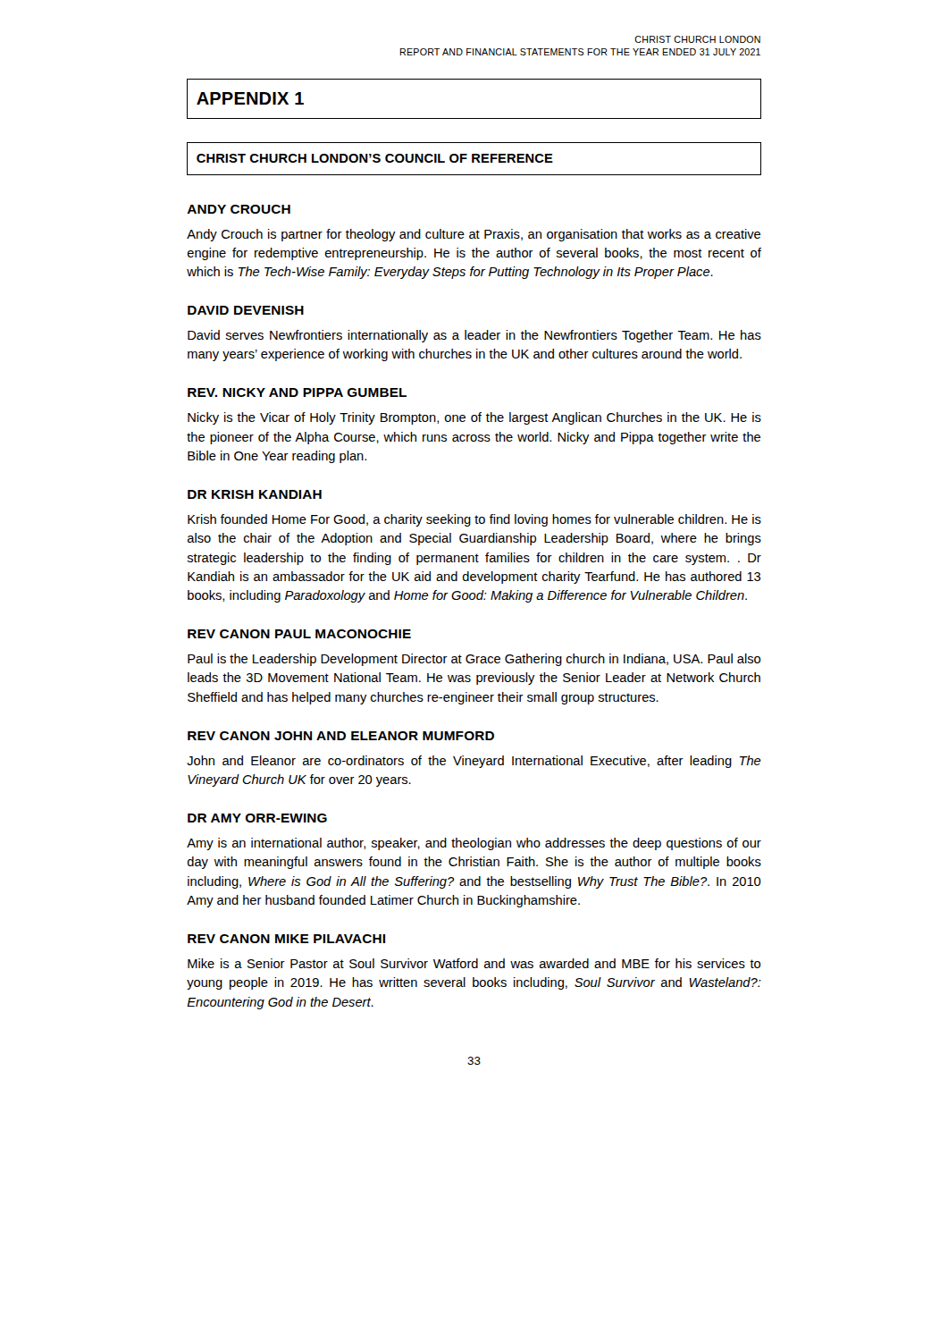CHRIST CHURCH LONDON
REPORT AND FINANCIAL STATEMENTS FOR THE YEAR ENDED 31 JULY 2021
APPENDIX 1
CHRIST CHURCH LONDON’S COUNCIL OF REFERENCE
ANDY CROUCH
Andy Crouch is partner for theology and culture at Praxis, an organisation that works as a creative engine for redemptive entrepreneurship. He is the author of several books, the most recent of which is The Tech-Wise Family: Everyday Steps for Putting Technology in Its Proper Place.
DAVID DEVENISH
David serves Newfrontiers internationally as a leader in the Newfrontiers Together Team. He has many years’ experience of working with churches in the UK and other cultures around the world.
REV. NICKY AND PIPPA GUMBEL
Nicky is the Vicar of Holy Trinity Brompton, one of the largest Anglican Churches in the UK. He is the pioneer of the Alpha Course, which runs across the world. Nicky and Pippa together write the Bible in One Year reading plan.
DR KRISH KANDIAH
Krish founded Home For Good, a charity seeking to find loving homes for vulnerable children. He is also the chair of the Adoption and Special Guardianship Leadership Board, where he brings strategic leadership to the finding of permanent families for children in the care system. . Dr Kandiah is an ambassador for the UK aid and development charity Tearfund. He has authored 13 books, including Paradoxology and Home for Good: Making a Difference for Vulnerable Children.
REV CANON PAUL MACONOCHIE
Paul is the Leadership Development Director at Grace Gathering church in Indiana, USA. Paul also leads the 3D Movement National Team. He was previously the Senior Leader at Network Church Sheffield and has helped many churches re-engineer their small group structures.
REV CANON JOHN AND ELEANOR MUMFORD
John and Eleanor are co-ordinators of the Vineyard International Executive, after leading The Vineyard Church UK for over 20 years.
DR AMY ORR-EWING
Amy is an international author, speaker, and theologian who addresses the deep questions of our day with meaningful answers found in the Christian Faith. She is the author of multiple books including, Where is God in All the Suffering? and the bestselling Why Trust The Bible?. In 2010 Amy and her husband founded Latimer Church in Buckinghamshire.
REV CANON MIKE PILAVACHI
Mike is a Senior Pastor at Soul Survivor Watford and was awarded and MBE for his services to young people in 2019. He has written several books including, Soul Survivor and Wasteland?: Encountering God in the Desert.
33